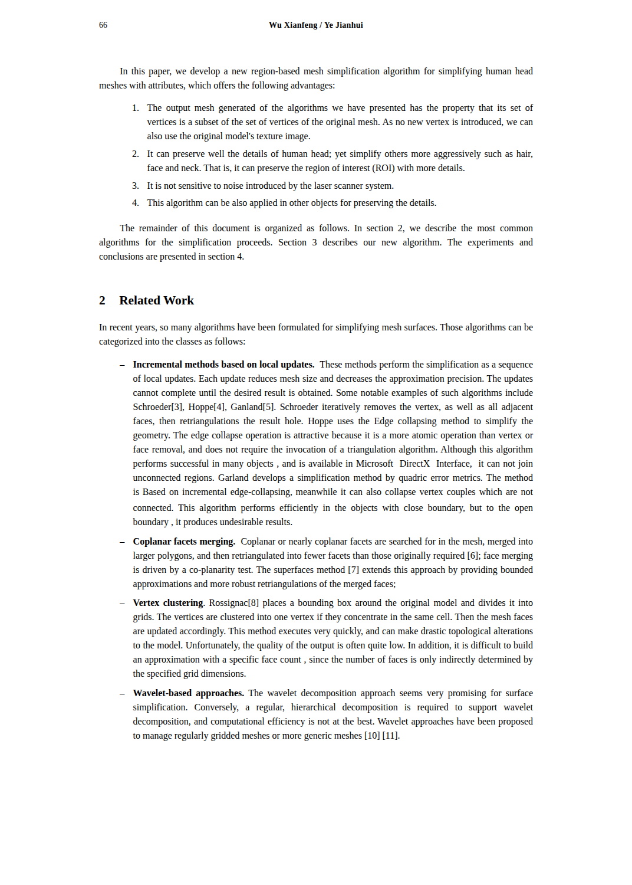66
Wu Xianfeng / Ye Jianhui
In this paper, we develop a new region-based mesh simplification algorithm for simplifying human head meshes with attributes, which offers the following advantages:
The output mesh generated of the algorithms we have presented has the property that its set of vertices is a subset of the set of vertices of the original mesh. As no new vertex is introduced, we can also use the original model's texture image.
It can preserve well the details of human head; yet simplify others more aggressively such as hair, face and neck. That is, it can preserve the region of interest (ROI) with more details.
It is not sensitive to noise introduced by the laser scanner system.
This algorithm can be also applied in other objects for preserving the details.
The remainder of this document is organized as follows. In section 2, we describe the most common algorithms for the simplification proceeds. Section 3 describes our new algorithm. The experiments and conclusions are presented in section 4.
2 Related Work
In recent years, so many algorithms have been formulated for simplifying mesh surfaces. Those algorithms can be categorized into the classes as follows:
Incremental methods based on local updates. These methods perform the simplification as a sequence of local updates. Each update reduces mesh size and decreases the approximation precision. The updates cannot complete until the desired result is obtained. Some notable examples of such algorithms include Schroeder[3], Hoppe[4], Ganland[5]. Schroeder iteratively removes the vertex, as well as all adjacent faces, then retriangulations the result hole. Hoppe uses the Edge collapsing method to simplify the geometry. The edge collapse operation is attractive because it is a more atomic operation than vertex or face removal, and does not require the invocation of a triangulation algorithm. Although this algorithm performs successful in many objects , and is available in Microsoft DirectX Interface, it can not join unconnected regions. Garland develops a simplification method by quadric error metrics. The method is Based on incremental edge-collapsing, meanwhile it can also collapse vertex couples which are not connected. This algorithm performs efficiently in the objects with close boundary, but to the open boundary , it produces undesirable results.
Coplanar facets merging. Coplanar or nearly coplanar facets are searched for in the mesh, merged into larger polygons, and then retriangulated into fewer facets than those originally required [6]; face merging is driven by a co-planarity test. The superfaces method [7] extends this approach by providing bounded approximations and more robust retriangulations of the merged faces;
Vertex clustering. Rossignac[8] places a bounding box around the original model and divides it into grids. The vertices are clustered into one vertex if they concentrate in the same cell. Then the mesh faces are updated accordingly. This method executes very quickly, and can make drastic topological alterations to the model. Unfortunately, the quality of the output is often quite low. In addition, it is difficult to build an approximation with a specific face count , since the number of faces is only indirectly determined by the specified grid dimensions.
Wavelet-based approaches. The wavelet decomposition approach seems very promising for surface simplification. Conversely, a regular, hierarchical decomposition is required to support wavelet decomposition, and computational efficiency is not at the best. Wavelet approaches have been proposed to manage regularly gridded meshes or more generic meshes [10] [11].